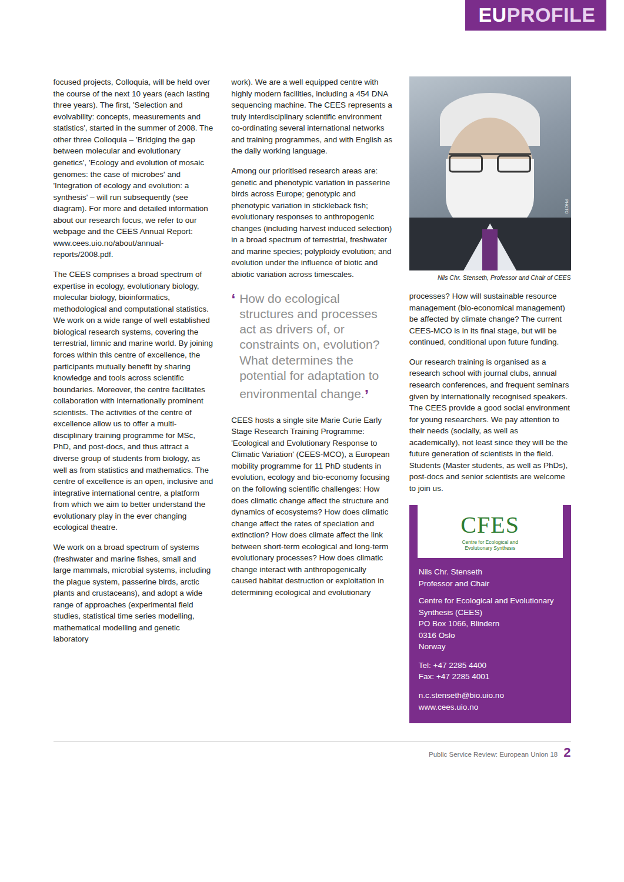EU PROFILE
focused projects, Colloquia, will be held over the course of the next 10 years (each lasting three years). The first, 'Selection and evolvability: concepts, measurements and statistics', started in the summer of 2008. The other three Colloquia – 'Bridging the gap between molecular and evolutionary genetics', 'Ecology and evolution of mosaic genomes: the case of microbes' and 'Integration of ecology and evolution: a synthesis' – will run subsequently (see diagram). For more and detailed information about our research focus, we refer to our webpage and the CEES Annual Report: www.cees.uio.no/about/annual-reports/2008.pdf.
The CEES comprises a broad spectrum of expertise in ecology, evolutionary biology, molecular biology, bioinformatics, methodological and computational statistics. We work on a wide range of well established biological research systems, covering the terrestrial, limnic and marine world. By joining forces within this centre of excellence, the participants mutually benefit by sharing knowledge and tools across scientific boundaries. Moreover, the centre facilitates collaboration with internationally prominent scientists. The activities of the centre of excellence allow us to offer a multi-disciplinary training programme for MSc, PhD, and post-docs, and thus attract a diverse group of students from biology, as well as from statistics and mathematics. The centre of excellence is an open, inclusive and integrative international centre, a platform from which we aim to better understand the evolutionary play in the ever changing ecological theatre.
We work on a broad spectrum of systems (freshwater and marine fishes, small and large mammals, microbial systems, including the plague system, passerine birds, arctic plants and crustaceans), and adopt a wide range of approaches (experimental field studies, statistical time series modelling, mathematical modelling and genetic laboratory
work). We are a well equipped centre with highly modern facilities, including a 454 DNA sequencing machine. The CEES represents a truly interdisciplinary scientific environment co-ordinating several international networks and training programmes, and with English as the daily working language.
Among our prioritised research areas are: genetic and phenotypic variation in passerine birds across Europe; genotypic and phenotypic variation in stickleback fish; evolutionary responses to anthropogenic changes (including harvest induced selection) in a broad spectrum of terrestrial, freshwater and marine species; polyploidy evolution; and evolution under the influence of biotic and abiotic variation across timescales.
‘How do ecological structures and processes act as drivers of, or constraints on, evolution? What determines the potential for adaptation to environmental change.’
CEES hosts a single site Marie Curie Early Stage Research Training Programme: 'Ecological and Evolutionary Response to Climatic Variation' (CEES-MCO), a European mobility programme for 11 PhD students in evolution, ecology and bio-economy focusing on the following scientific challenges: How does climatic change affect the structure and dynamics of ecosystems? How does climatic change affect the rates of speciation and extinction? How does climate affect the link between short-term ecological and long-term evolutionary processes? How does climatic change interact with anthropogenically caused habitat destruction or exploitation in determining ecological and evolutionary
PHOTO
Nils Chr. Stenseth, Professor and Chair of CEES
processes? How will sustainable resource management (bio-economical management) be affected by climate change? The current CEES-MCO is in its final stage, but will be continued, conditional upon future funding.
Our research training is organised as a research school with journal clubs, annual research conferences, and frequent seminars given by internationally recognised speakers. The CEES provide a good social environment for young researchers. We pay attention to their needs (socially, as well as academically), not least since they will be the future generation of scientists in the field. Students (Master students, as well as PhDs), post-docs and senior scientists are welcome to join us.
CFES
Centre for Ecological and
Evolutionary Synthesis
Nils Chr. Stenseth
Professor and Chair
Centre for Ecological and Evolutionary Synthesis (CEES)
PO Box 1066, Blindern
0316 Oslo
Norway
Tel: +47 2285 4400
Fax: +47 2285 4001
n.c.stenseth@bio.uio.no
www.cees.uio.no
Public Service Review: European Union 18
2